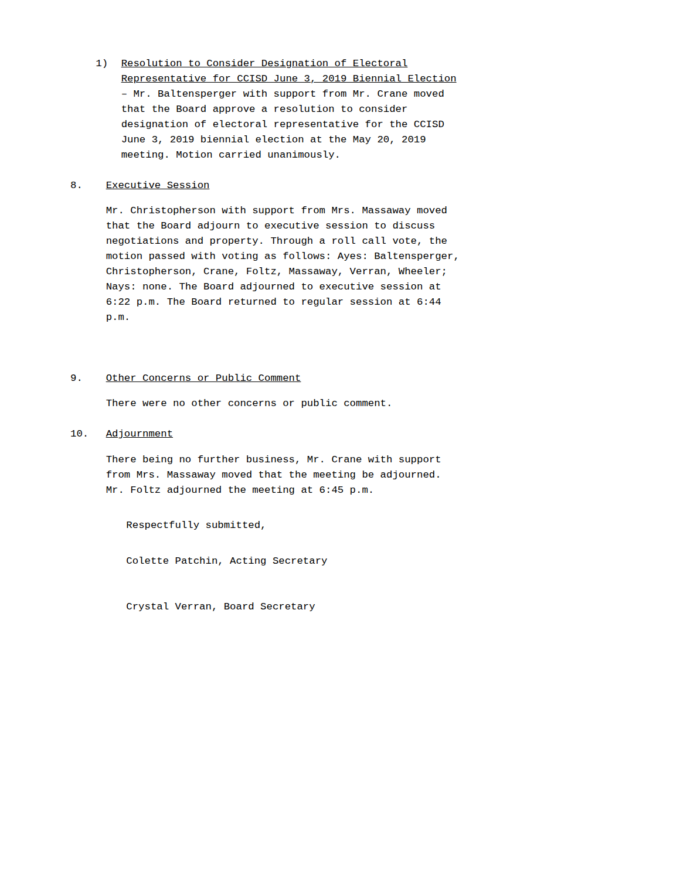1)
Resolution to Consider Designation of Electoral Representative for CCISD June 3, 2019 Biennial Election – Mr. Baltensperger with support from Mr. Crane moved that the Board approve a resolution to consider designation of electoral representative for the CCISD June 3, 2019 biennial election at the May 20, 2019 meeting. Motion carried unanimously.
8.
Executive Session
Mr. Christopherson with support from Mrs. Massaway moved that the Board adjourn to executive session to discuss negotiations and property. Through a roll call vote, the motion passed with voting as follows: Ayes: Baltensperger, Christopherson, Crane, Foltz, Massaway, Verran, Wheeler; Nays: none. The Board adjourned to executive session at 6:22 p.m. The Board returned to regular session at 6:44 p.m.
9.
Other Concerns or Public Comment
There were no other concerns or public comment.
10.
Adjournment
There being no further business, Mr. Crane with support from Mrs. Massaway moved that the meeting be adjourned. Mr. Foltz adjourned the meeting at 6:45 p.m.
Respectfully submitted,
Colette Patchin, Acting Secretary
Crystal Verran, Board Secretary